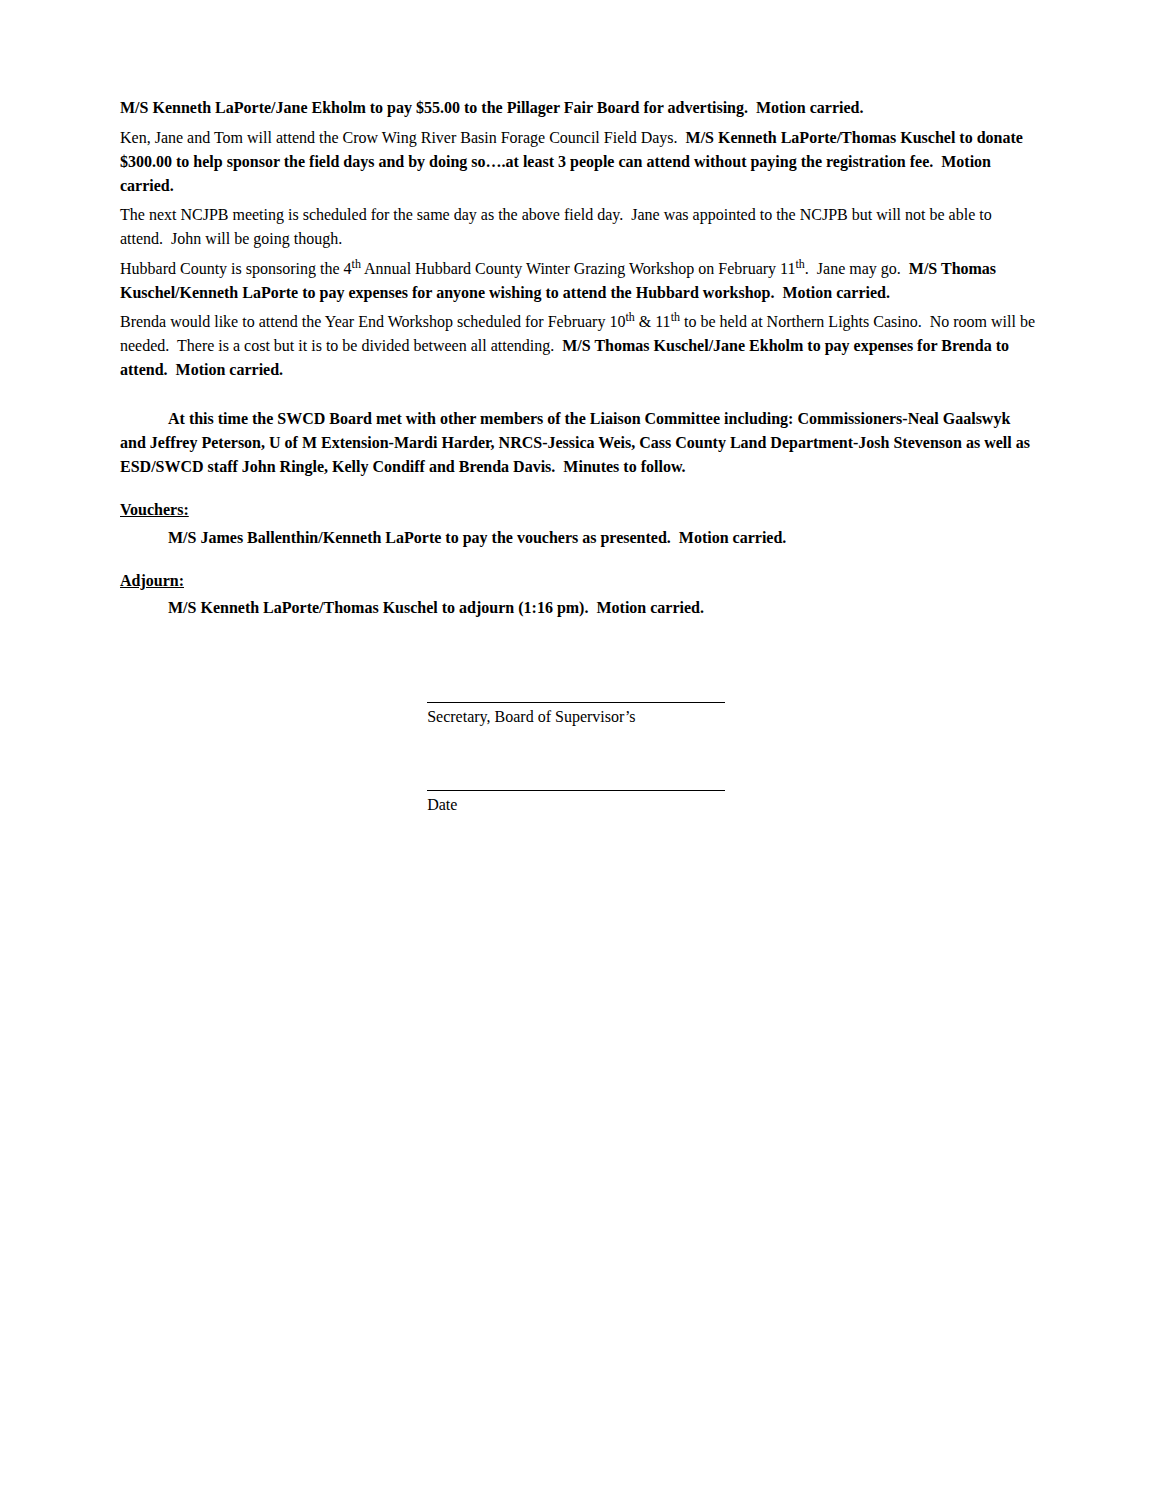M/S Kenneth LaPorte/Jane Ekholm to pay $55.00 to the Pillager Fair Board for advertising. Motion carried.
Ken, Jane and Tom will attend the Crow Wing River Basin Forage Council Field Days. M/S Kenneth LaPorte/Thomas Kuschel to donate $300.00 to help sponsor the field days and by doing so….at least 3 people can attend without paying the registration fee. Motion carried.
The next NCJPB meeting is scheduled for the same day as the above field day. Jane was appointed to the NCJPB but will not be able to attend. John will be going though.
Hubbard County is sponsoring the 4th Annual Hubbard County Winter Grazing Workshop on February 11th. Jane may go. M/S Thomas Kuschel/Kenneth LaPorte to pay expenses for anyone wishing to attend the Hubbard workshop. Motion carried.
Brenda would like to attend the Year End Workshop scheduled for February 10th & 11th to be held at Northern Lights Casino. No room will be needed. There is a cost but it is to be divided between all attending. M/S Thomas Kuschel/Jane Ekholm to pay expenses for Brenda to attend. Motion carried.
At this time the SWCD Board met with other members of the Liaison Committee including: Commissioners-Neal Gaalswyk and Jeffrey Peterson, U of M Extension-Mardi Harder, NRCS-Jessica Weis, Cass County Land Department-Josh Stevenson as well as ESD/SWCD staff John Ringle, Kelly Condiff and Brenda Davis. Minutes to follow.
Vouchers:
M/S James Ballenthin/Kenneth LaPorte to pay the vouchers as presented. Motion carried.
Adjourn:
M/S Kenneth LaPorte/Thomas Kuschel to adjourn (1:16 pm). Motion carried.
Secretary, Board of Supervisor’s
Date